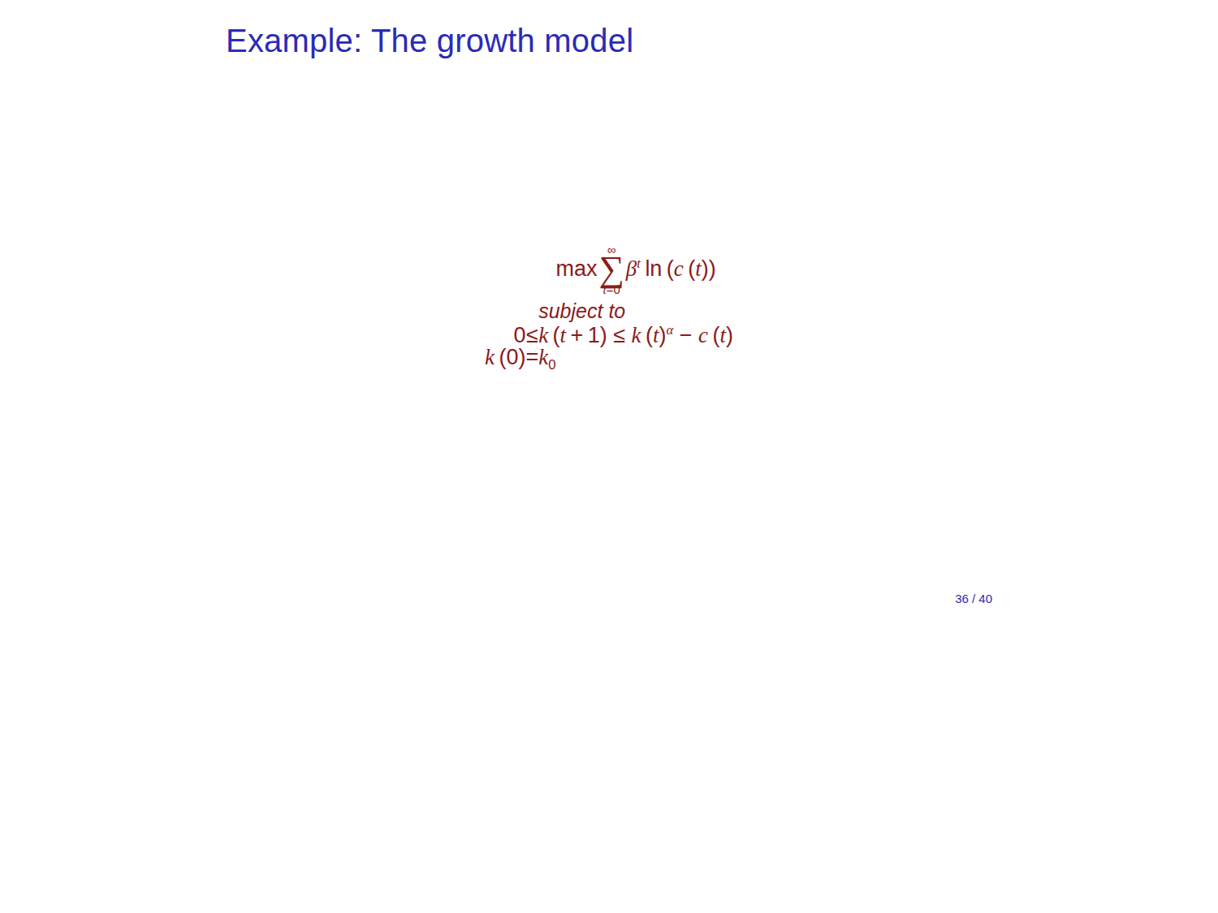Example: The growth model
| | | max ∞ ∑ t =0 β t ln ( c ( t )) |
| | | subject to |
| 0 | ≤ | k ( t + 1) ≤ k ( t ) α − c ( t ) |
| k (0) | = | k 0 |
36 / 40